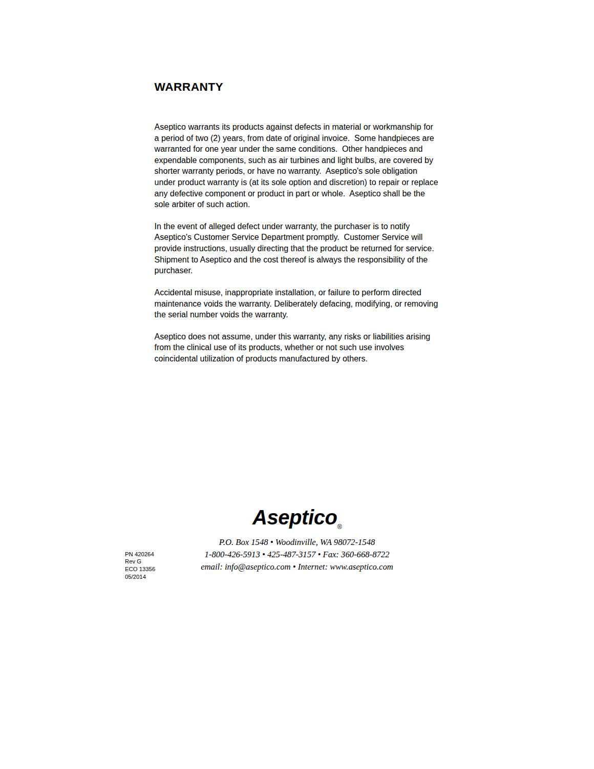WARRANTY
Aseptico warrants its products against defects in material or workmanship for a period of two (2) years, from date of original invoice. Some handpieces are warranted for one year under the same conditions. Other handpieces and expendable components, such as air turbines and light bulbs, are covered by shorter warranty periods, or have no warranty. Aseptico's sole obligation under product warranty is (at its sole option and discretion) to repair or replace any defective component or product in part or whole. Aseptico shall be the sole arbiter of such action.
In the event of alleged defect under warranty, the purchaser is to notify Aseptico's Customer Service Department promptly. Customer Service will provide instructions, usually directing that the product be returned for service. Shipment to Aseptico and the cost thereof is always the responsibility of the purchaser.
Accidental misuse, inappropriate installation, or failure to perform directed maintenance voids the warranty. Deliberately defacing, modifying, or removing the serial number voids the warranty.
Aseptico does not assume, under this warranty, any risks or liabilities arising from the clinical use of its products, whether or not such use involves coincidental utilization of products manufactured by others.
Aseptico®
P.O. Box 1548 • Woodinville, WA 98072-1548
1-800-426-5913 • 425-487-3157 • Fax: 360-668-8722
email: info@aseptico.com • Internet: www.aseptico.com
PN 420264
Rev G
ECO 13356
05/2014